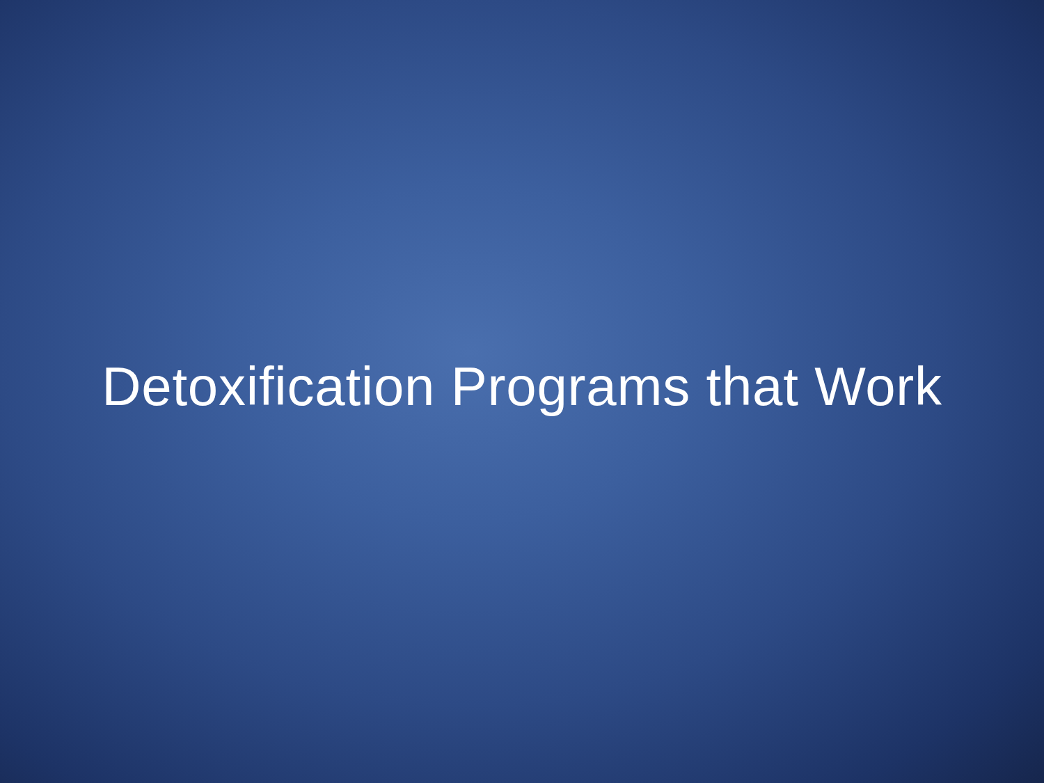Detoxification Programs that Work